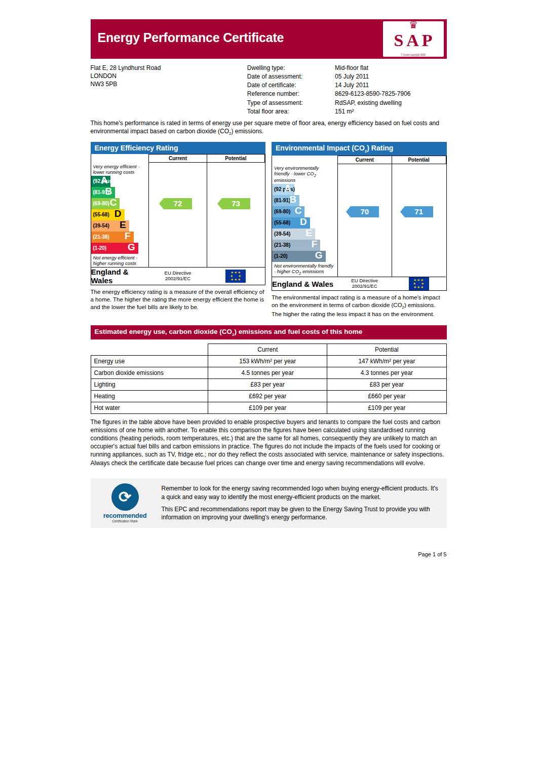Energy Performance Certificate
♛
SAP
© Crown copyright 2009
Flat E, 28 Lyndhurst Road
LONDON
NW3 5PB
| Dwelling type: | Mid-floor flat |
| Date of assessment: | 05 July 2011 |
| Date of certificate: | 14 July 2011 |
| Reference number: | 8629-6123-8590-7825-7906 |
| Type of assessment: | RdSAP, existing dwelling |
| Total floor area: | 151 m² |
This home's performance is rated in terms of energy use per square metre of floor area, energy efficiency based on fuel costs and environmental impact based on carbon dioxide (CO2) emissions.
Energy Efficiency Rating
| | Current | Potential |
| --- | --- | --- |
| Very energy efficient - lower running costs | | |
| (92 plus) A | | |
| (81-91) B | | |
| (69-80) C | 72 | 73 |
| (55-68) D | | |
| (39-54) E | | |
| (21-38) F | | |
| (1-20) G | | |
| Not energy efficient - higher running costs | | |
| England & Wales | EU Directive 2002/91/EC | ★★★ ★ ★ ★★★ |
The energy efficiency rating is a measure of the overall efficiency of a home. The higher the rating the more energy efficient the home is and the lower the fuel bills are likely to be.
Environmental Impact (CO2) Rating
| | Current | Potential |
| --- | --- | --- |
| Very environmentally friendly - lower CO 2 emissions | | |
| (92 plus) A | | |
| (81-91) B | | |
| (69-80) C | 70 | 71 |
| (55-68) D | | |
| (39-54) E | | |
| (21-38) F | | |
| (1-20) G | | |
| Not environmentally friendly - higher CO 2 emissions | | |
| England & Wales | EU Directive 2002/91/EC | ★★★ ★ ★ ★★★ |
The environmental impact rating is a measure of a home's impact on the environment in terms of carbon dioxide (CO2) emissions. The higher the rating the less impact it has on the environment.
Estimated energy use, carbon dioxide (CO2) emissions and fuel costs of this home
| | Current | Potential |
| --- | --- | --- |
| Energy use | 153 kWh/m² per year | 147 kWh/m² per year |
| Carbon dioxide emissions | 4.5 tonnes per year | 4.3 tonnes per year |
| Lighting | £83 per year | £83 per year |
| Heating | £692 per year | £660 per year |
| Hot water | £109 per year | £109 per year |
The figures in the table above have been provided to enable prospective buyers and tenants to compare the fuel costs and carbon emissions of one home with another. To enable this comparison the figures have been calculated using standardised running conditions (heating periods, room temperatures, etc.) that are the same for all homes, consequently they are unlikely to match an occupier's actual fuel bills and carbon emissions in practice. The figures do not include the impacts of the fuels used for cooking or running appliances, such as TV, fridge etc.; nor do they reflect the costs associated with service, maintenance or safety inspections. Always check the certificate date because fuel prices can change over time and energy saving recommendations will evolve.
⟳
recommended
Certification Mark
Remember to look for the energy saving recommended logo when buying energy-efficient products. It's a quick and easy way to identify the most energy-efficient products on the market.
This EPC and recommendations report may be given to the Energy Saving Trust to provide you with information on improving your dwelling's energy performance.
Page 1 of 5